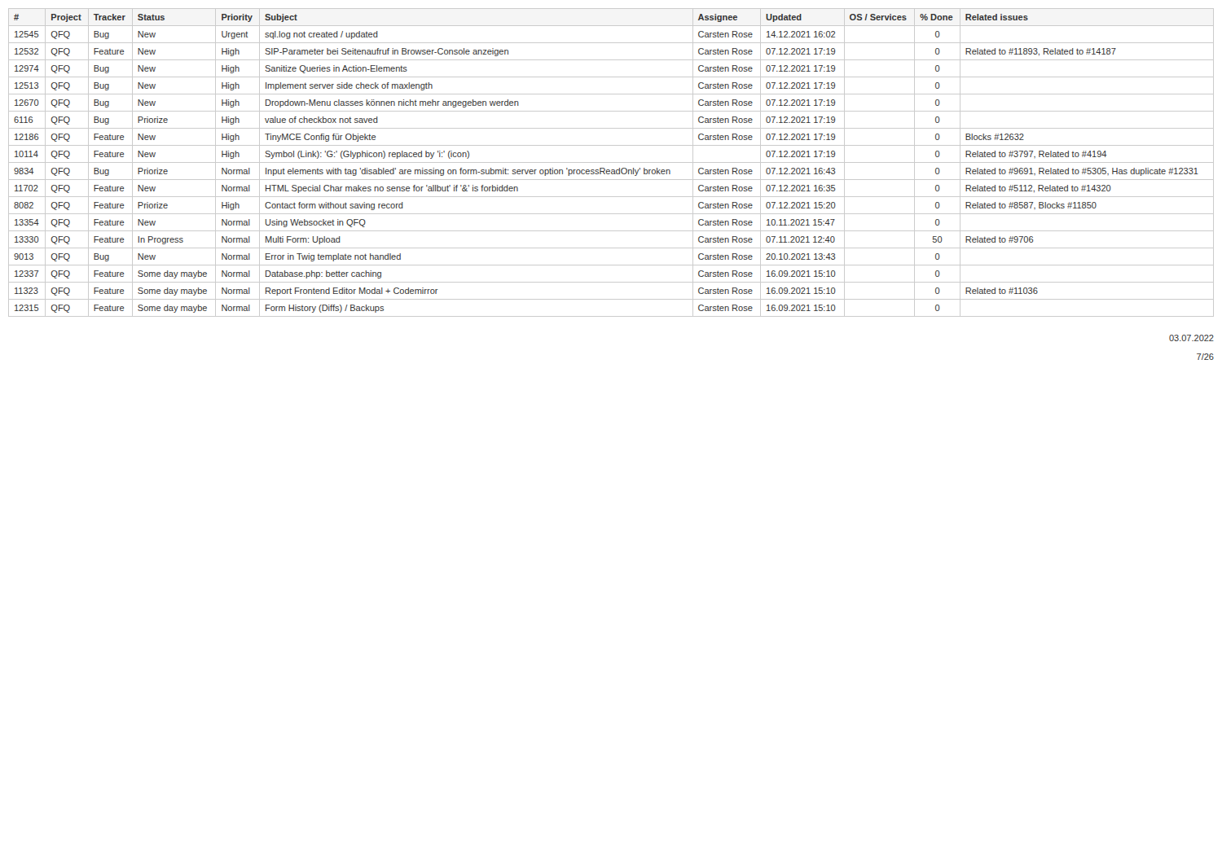| # | Project | Tracker | Status | Priority | Subject | Assignee | Updated | OS / Services | % Done | Related issues |
| --- | --- | --- | --- | --- | --- | --- | --- | --- | --- | --- |
| 12545 | QFQ | Bug | New | Urgent | sql.log not created / updated | Carsten Rose | 14.12.2021 16:02 | | 0 | |
| 12532 | QFQ | Feature | New | High | SIP-Parameter bei Seitenaufruf in Browser-Console anzeigen | Carsten Rose | 07.12.2021 17:19 | | 0 | Related to #11893, Related to #14187 |
| 12974 | QFQ | Bug | New | High | Sanitize Queries in Action-Elements | Carsten Rose | 07.12.2021 17:19 | | 0 | |
| 12513 | QFQ | Bug | New | High | Implement server side check of maxlength | Carsten Rose | 07.12.2021 17:19 | | 0 | |
| 12670 | QFQ | Bug | New | High | Dropdown-Menu classes können nicht mehr angegeben werden | Carsten Rose | 07.12.2021 17:19 | | 0 | |
| 6116 | QFQ | Bug | Priorize | High | value of checkbox not saved | Carsten Rose | 07.12.2021 17:19 | | 0 | |
| 12186 | QFQ | Feature | New | High | TinyMCE Config für Objekte | Carsten Rose | 07.12.2021 17:19 | | 0 | Blocks #12632 |
| 10114 | QFQ | Feature | New | High | Symbol (Link): 'G:' (Glyphicon) replaced by 'i:' (icon) | | 07.12.2021 17:19 | | 0 | Related to #3797, Related to #4194 |
| 9834 | QFQ | Bug | Priorize | Normal | Input elements with tag 'disabled' are missing on form-submit: server option 'processReadOnly' broken | Carsten Rose | 07.12.2021 16:43 | | 0 | Related to #9691, Related to #5305, Has duplicate #12331 |
| 11702 | QFQ | Feature | New | Normal | HTML Special Char makes no sense for 'allbut' if '&' is forbidden | Carsten Rose | 07.12.2021 16:35 | | 0 | Related to #5112, Related to #14320 |
| 8082 | QFQ | Feature | Priorize | High | Contact form without saving record | Carsten Rose | 07.12.2021 15:20 | | 0 | Related to #8587, Blocks #11850 |
| 13354 | QFQ | Feature | New | Normal | Using Websocket in QFQ | Carsten Rose | 10.11.2021 15:47 | | 0 | |
| 13330 | QFQ | Feature | In Progress | Normal | Multi Form: Upload | Carsten Rose | 07.11.2021 12:40 | | 50 | Related to #9706 |
| 9013 | QFQ | Bug | New | Normal | Error in Twig template not handled | Carsten Rose | 20.10.2021 13:43 | | 0 | |
| 12337 | QFQ | Feature | Some day maybe | Normal | Database.php: better caching | Carsten Rose | 16.09.2021 15:10 | | 0 | |
| 11323 | QFQ | Feature | Some day maybe | Normal | Report Frontend Editor Modal + Codemirror | Carsten Rose | 16.09.2021 15:10 | | 0 | Related to #11036 |
| 12315 | QFQ | Feature | Some day maybe | Normal | Form History (Diffs) / Backups | Carsten Rose | 16.09.2021 15:10 | | 0 | |
03.07.2022
7/26